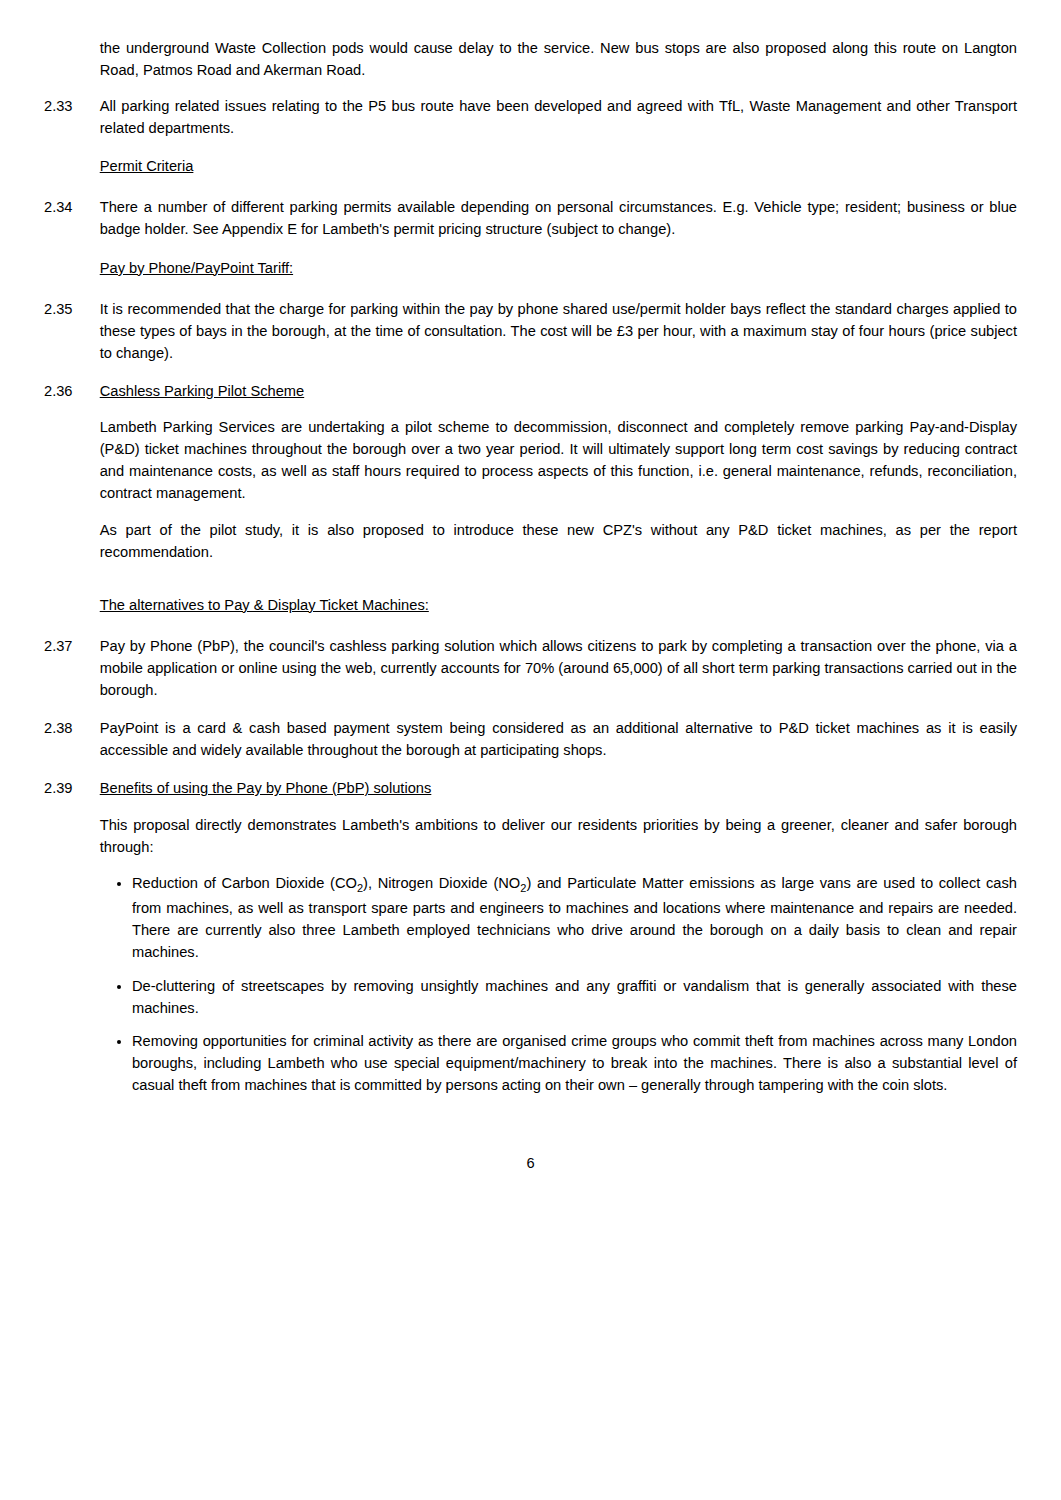the underground Waste Collection pods would cause delay to the service. New bus stops are also proposed along this route on Langton Road, Patmos Road and Akerman Road.
2.33
All parking related issues relating to the P5 bus route have been developed and agreed with TfL, Waste Management and other Transport related departments.
Permit Criteria
2.34
There a number of different parking permits available depending on personal circumstances. E.g. Vehicle type; resident; business or blue badge holder. See Appendix E for Lambeth's permit pricing structure (subject to change).
Pay by Phone/PayPoint Tariff:
2.35
It is recommended that the charge for parking within the pay by phone shared use/permit holder bays reflect the standard charges applied to these types of bays in the borough, at the time of consultation. The cost will be £3 per hour, with a maximum stay of four hours (price subject to change).
2.36
Cashless Parking Pilot Scheme
Lambeth Parking Services are undertaking a pilot scheme to decommission, disconnect and completely remove parking Pay-and-Display (P&D) ticket machines throughout the borough over a two year period. It will ultimately support long term cost savings by reducing contract and maintenance costs, as well as staff hours required to process aspects of this function, i.e. general maintenance, refunds, reconciliation, contract management.
As part of the pilot study, it is also proposed to introduce these new CPZ's without any P&D ticket machines, as per the report recommendation.
The alternatives to Pay & Display Ticket Machines:
2.37
Pay by Phone (PbP), the council's cashless parking solution which allows citizens to park by completing a transaction over the phone, via a mobile application or online using the web, currently accounts for 70% (around 65,000) of all short term parking transactions carried out in the borough.
2.38
PayPoint is a card & cash based payment system being considered as an additional alternative to P&D ticket machines as it is easily accessible and widely available throughout the borough at participating shops.
2.39
Benefits of using the Pay by Phone (PbP) solutions
This proposal directly demonstrates Lambeth's ambitions to deliver our residents priorities by being a greener, cleaner and safer borough through:
Reduction of Carbon Dioxide (CO2), Nitrogen Dioxide (NO2) and Particulate Matter emissions as large vans are used to collect cash from machines, as well as transport spare parts and engineers to machines and locations where maintenance and repairs are needed. There are currently also three Lambeth employed technicians who drive around the borough on a daily basis to clean and repair machines.
De-cluttering of streetscapes by removing unsightly machines and any graffiti or vandalism that is generally associated with these machines.
Removing opportunities for criminal activity as there are organised crime groups who commit theft from machines across many London boroughs, including Lambeth who use special equipment/machinery to break into the machines. There is also a substantial level of casual theft from machines that is committed by persons acting on their own – generally through tampering with the coin slots.
6